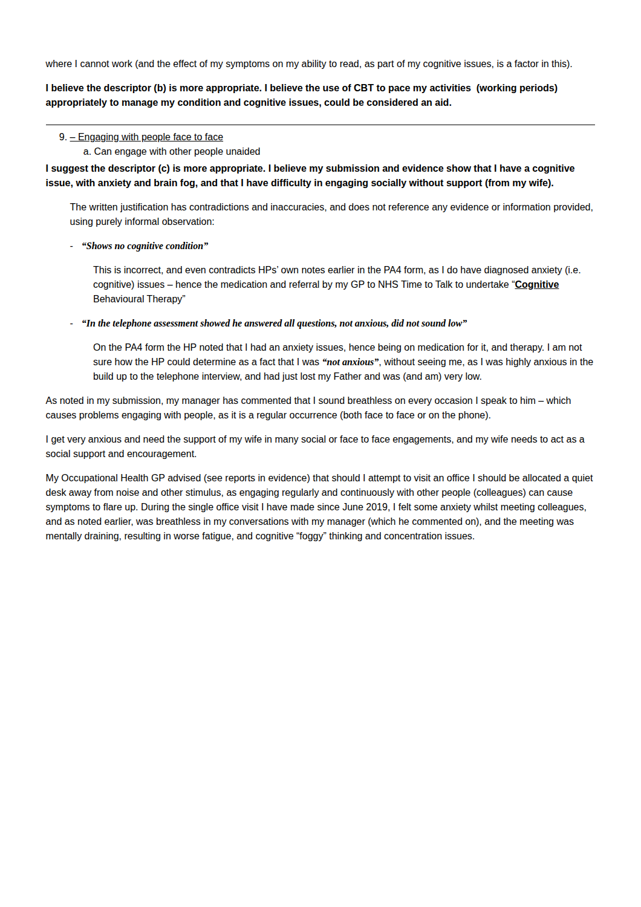where I cannot work (and the effect of my symptoms on my ability to read, as part of my cognitive issues, is a factor in this).
I believe the descriptor (b) is more appropriate. I believe the use of CBT to pace my activities (working periods) appropriately to manage my condition and cognitive issues, could be considered an aid.
– Engaging with people face to face
Can engage with other people unaided
I suggest the descriptor (c) is more appropriate. I believe my submission and evidence show that I have a cognitive issue, with anxiety and brain fog, and that I have difficulty in engaging socially without support (from my wife).
The written justification has contradictions and inaccuracies, and does not reference any evidence or information provided, using purely informal observation:
“Shows no cognitive condition”
This is incorrect, and even contradicts HPs’ own notes earlier in the PA4 form, as I do have diagnosed anxiety (i.e. cognitive) issues – hence the medication and referral by my GP to NHS Time to Talk to undertake “Cognitive Behavioural Therapy”
“In the telephone assessment showed he answered all questions, not anxious, did not sound low”
On the PA4 form the HP noted that I had an anxiety issues, hence being on medication for it, and therapy. I am not sure how the HP could determine as a fact that I was “not anxious”, without seeing me, as I was highly anxious in the build up to the telephone interview, and had just lost my Father and was (and am) very low.
As noted in my submission, my manager has commented that I sound breathless on every occasion I speak to him – which causes problems engaging with people, as it is a regular occurrence (both face to face or on the phone).
I get very anxious and need the support of my wife in many social or face to face engagements, and my wife needs to act as a social support and encouragement.
My Occupational Health GP advised (see reports in evidence) that should I attempt to visit an office I should be allocated a quiet desk away from noise and other stimulus, as engaging regularly and continuously with other people (colleagues) can cause symptoms to flare up. During the single office visit I have made since June 2019, I felt some anxiety whilst meeting colleagues, and as noted earlier, was breathless in my conversations with my manager (which he commented on), and the meeting was mentally draining, resulting in worse fatigue, and cognitive “foggy” thinking and concentration issues.